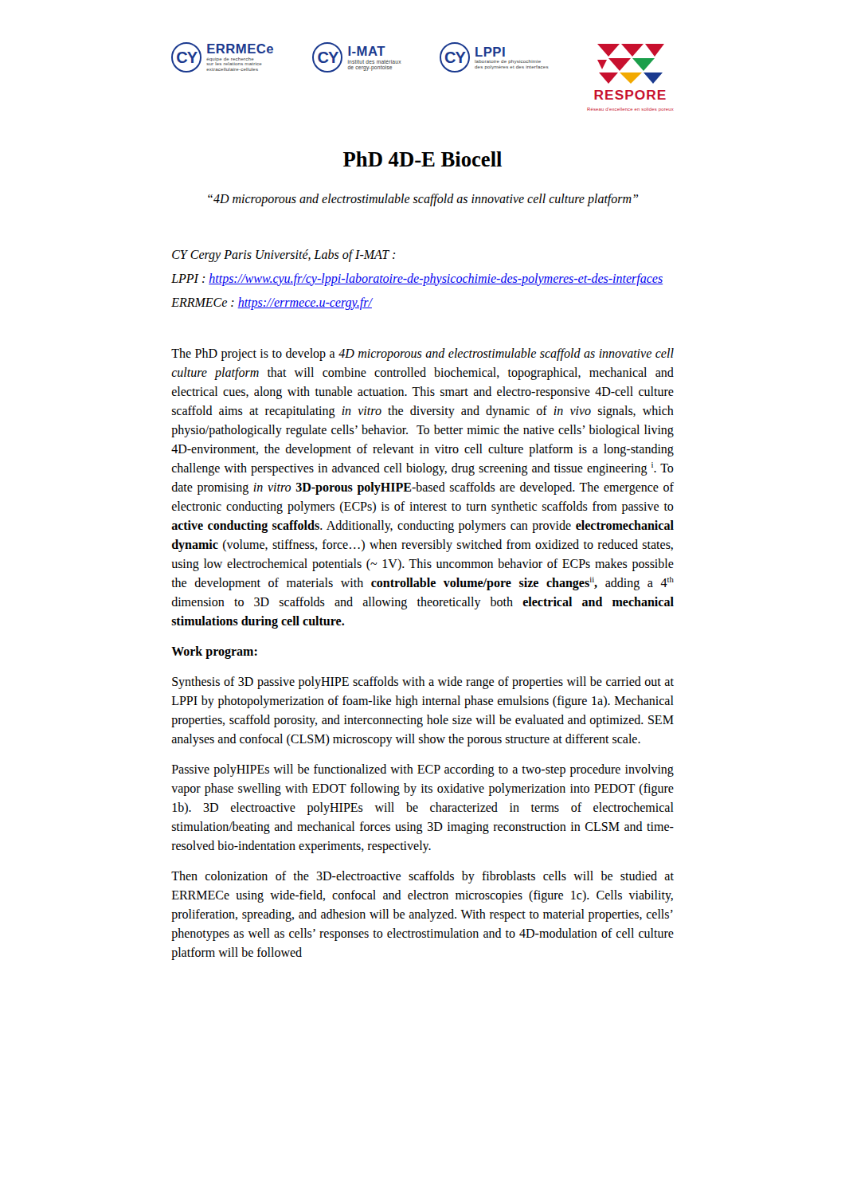CY
ERRMECe
équipe de recherche
sur les relations matrice
extracellulaire-cellules
CY
I-MAT
institut des matériaux
de Cergy-Pontoise
CY
LPPI
laboratoire de physicochimie
des polymères et des interfaces
RESPORE
Réseau d'excellence en solides poreux
PhD 4D-E Biocell
“4D microporous and electrostimulable scaffold as innovative cell culture platform”
CY Cergy Paris Université, Labs of I-MAT :
LPPI : https://www.cyu.fr/cy-lppi-laboratoire-de-physicochimie-des-polymeres-et-des-interfaces
ERRMECe : https://errmece.u-cergy.fr/
The PhD project is to develop a 4D microporous and electrostimulable scaffold as innovative cell culture platform that will combine controlled biochemical, topographical, mechanical and electrical cues, along with tunable actuation. This smart and electro-responsive 4D-cell culture scaffold aims at recapitulating in vitro the diversity and dynamic of in vivo signals, which physio/pathologically regulate cells’ behavior. To better mimic the native cells’ biological living 4D-environment, the development of relevant in vitro cell culture platform is a long-standing challenge with perspectives in advanced cell biology, drug screening and tissue engineering i. To date promising in vitro 3D-porous polyHIPE-based scaffolds are developed. The emergence of electronic conducting polymers (ECPs) is of interest to turn synthetic scaffolds from passive to active conducting scaffolds. Additionally, conducting polymers can provide electromechanical dynamic (volume, stiffness, force…) when reversibly switched from oxidized to reduced states, using low electrochemical potentials (~ 1V). This uncommon behavior of ECPs makes possible the development of materials with controllable volume/pore size changesii, adding a 4th dimension to 3D scaffolds and allowing theoretically both electrical and mechanical stimulations during cell culture.
Work program:
Synthesis of 3D passive polyHIPE scaffolds with a wide range of properties will be carried out at LPPI by photopolymerization of foam-like high internal phase emulsions (figure 1a). Mechanical properties, scaffold porosity, and interconnecting hole size will be evaluated and optimized. SEM analyses and confocal (CLSM) microscopy will show the porous structure at different scale.
Passive polyHIPEs will be functionalized with ECP according to a two-step procedure involving vapor phase swelling with EDOT following by its oxidative polymerization into PEDOT (figure 1b). 3D electroactive polyHIPEs will be characterized in terms of electrochemical stimulation/beating and mechanical forces using 3D imaging reconstruction in CLSM and time-resolved bio-indentation experiments, respectively.
Then colonization of the 3D-electroactive scaffolds by fibroblasts cells will be studied at ERRMECe using wide-field, confocal and electron microscopies (figure 1c). Cells viability, proliferation, spreading, and adhesion will be analyzed. With respect to material properties, cells’ phenotypes as well as cells’ responses to electrostimulation and to 4D-modulation of cell culture platform will be followed